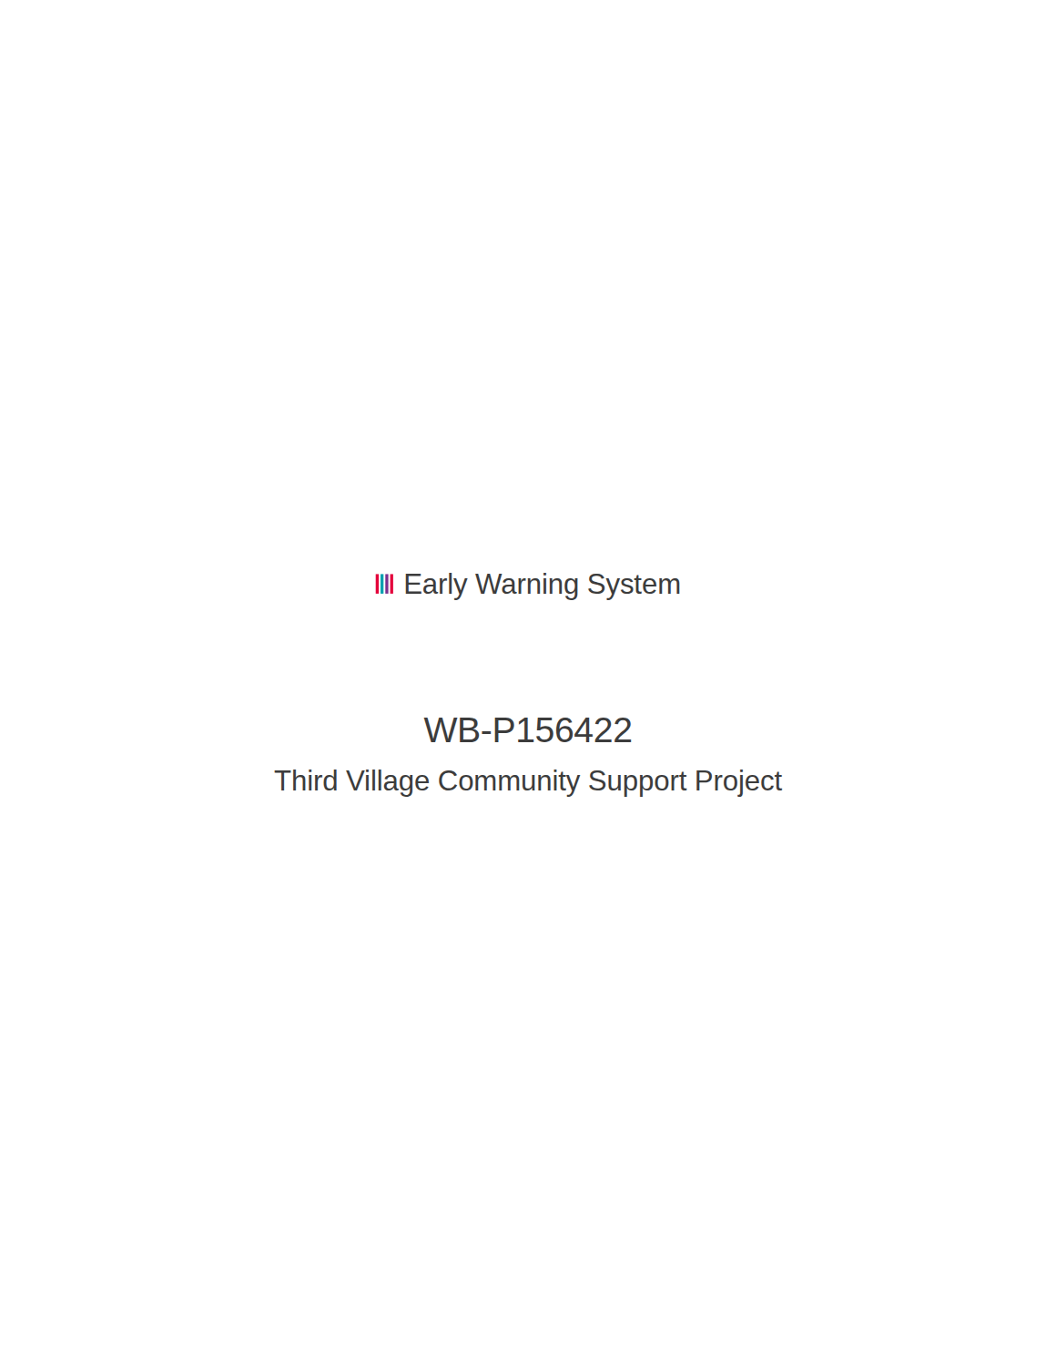Early Warning System
WB-P156422
Third Village Community Support Project